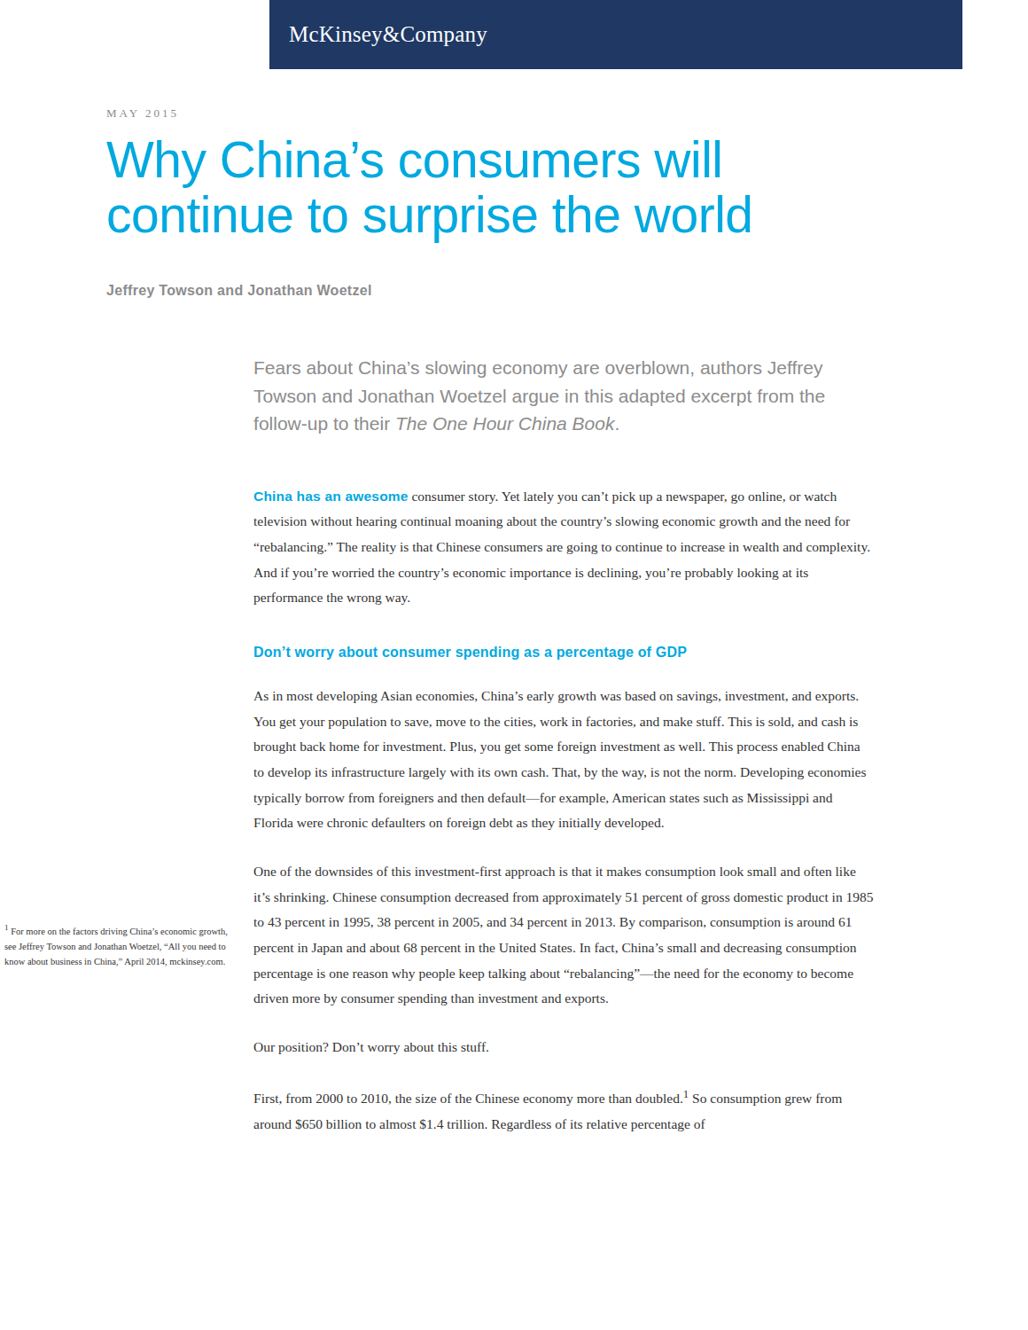McKinsey&Company
May 2015
Why China’s consumers will continue to surprise the world
Jeffrey Towson and Jonathan Woetzel
1 For more on the factors driving China’s economic growth, see Jeffrey Towson and Jonathan Woetzel, “All you need to know about business in China,” April 2014, mckinsey.com.
Fears about China’s slowing economy are overblown, authors Jeffrey Towson and Jonathan Woetzel argue in this adapted excerpt from the follow-up to their The One Hour China Book.
China has an awesome consumer story. Yet lately you can’t pick up a newspaper, go online, or watch television without hearing continual moaning about the country’s slowing economic growth and the need for “rebalancing.” The reality is that Chinese consumers are going to continue to increase in wealth and complexity. And if you’re worried the country’s economic importance is declining, you’re probably looking at its performance the wrong way.
Don’t worry about consumer spending as a percentage of GDP
As in most developing Asian economies, China’s early growth was based on savings, investment, and exports. You get your population to save, move to the cities, work in factories, and make stuff. This is sold, and cash is brought back home for investment. Plus, you get some foreign investment as well. This process enabled China to develop its infrastructure largely with its own cash. That, by the way, is not the norm. Developing economies typically borrow from foreigners and then default—for example, American states such as Mississippi and Florida were chronic defaulters on foreign debt as they initially developed.
One of the downsides of this investment-first approach is that it makes consumption look small and often like it’s shrinking. Chinese consumption decreased from approximately 51 percent of gross domestic product in 1985 to 43 percent in 1995, 38 percent in 2005, and 34 percent in 2013. By comparison, consumption is around 61 percent in Japan and about 68 percent in the United States. In fact, China’s small and decreasing consumption percentage is one reason why people keep talking about “rebalancing”—the need for the economy to become driven more by consumer spending than investment and exports.
Our position? Don’t worry about this stuff.
First, from 2000 to 2010, the size of the Chinese economy more than doubled.1 So consumption grew from around $650 billion to almost $1.4 trillion. Regardless of its relative percentage of